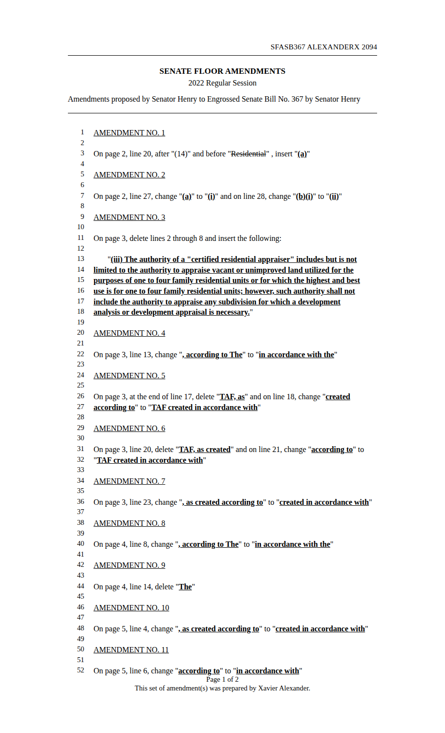SFASB367 ALEXANDERX 2094
SENATE FLOOR AMENDMENTS
2022 Regular Session
Amendments proposed by Senator Henry to Engrossed Senate Bill No. 367 by Senator Henry
AMENDMENT NO. 1
On page 2, line 20, after "(14)" and before "Residential" , insert "(a)"
AMENDMENT NO. 2
On page 2, line 27, change "(a)" to "(i)" and on line 28, change "(b)(i)" to "(ii)"
AMENDMENT NO. 3
On page 3, delete lines 2 through 8 and insert the following:
"(iii) The authority of a "certified residential appraiser" includes but is not
limited to the authority to appraise vacant or unimproved land utilized for the
purposes of one to four family residential units or for which the highest and best
use is for one to four family residential units; however, such authority shall not
include the authority to appraise any subdivision for which a development
analysis or development appraisal is necessary."
AMENDMENT NO. 4
On page 3, line 13, change ", according to The" to "in accordance with the"
AMENDMENT NO. 5
On page 3, at the end of line 17, delete "TAF, as" and on line 18, change "created
according to" to "TAF created in accordance with"
AMENDMENT NO. 6
On page 3, line 20, delete "TAF, as created" and on line 21, change "according to" to
"TAF created in accordance with"
AMENDMENT NO. 7
On page 3, line 23, change ", as created according to" to "created in accordance with"
AMENDMENT NO. 8
On page 4, line 8, change ", according to The" to "in accordance with the"
AMENDMENT NO. 9
On page 4, line 14, delete "The"
AMENDMENT NO. 10
On page 5, line 4, change ", as created according to" to "created in accordance with"
AMENDMENT NO. 11
On page 5, line 6, change "according to" to "in accordance with"
Page 1 of 2 This set of amendment(s) was prepared by Xavier Alexander.